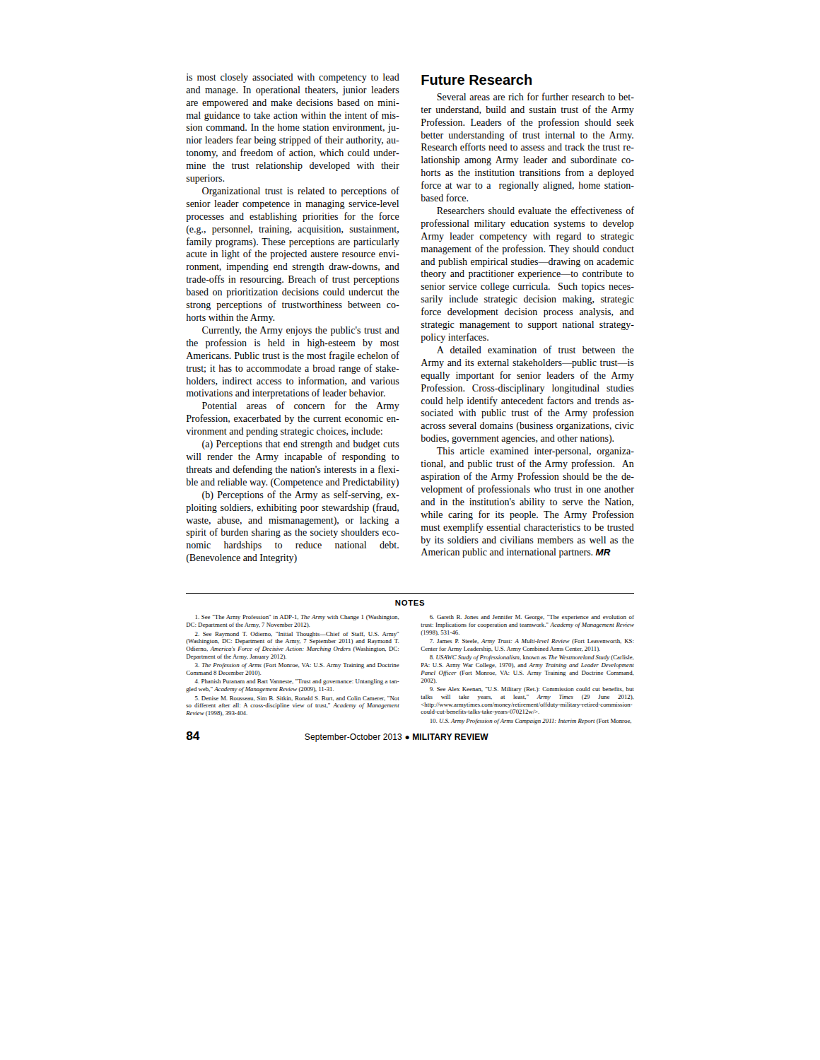is most closely associated with competency to lead and manage. In operational theaters, junior leaders are empowered and make decisions based on minimal guidance to take action within the intent of mission command. In the home station environment, junior leaders fear being stripped of their authority, autonomy, and freedom of action, which could undermine the trust relationship developed with their superiors.
Organizational trust is related to perceptions of senior leader competence in managing service-level processes and establishing priorities for the force (e.g., personnel, training, acquisition, sustainment, family programs). These perceptions are particularly acute in light of the projected austere resource environment, impending end strength draw-downs, and trade-offs in resourcing. Breach of trust perceptions based on prioritization decisions could undercut the strong perceptions of trustworthiness between cohorts within the Army.
Currently, the Army enjoys the public's trust and the profession is held in high-esteem by most Americans. Public trust is the most fragile echelon of trust; it has to accommodate a broad range of stakeholders, indirect access to information, and various motivations and interpretations of leader behavior.
Potential areas of concern for the Army Profession, exacerbated by the current economic environment and pending strategic choices, include:
(a) Perceptions that end strength and budget cuts will render the Army incapable of responding to threats and defending the nation's interests in a flexible and reliable way. (Competence and Predictability)
(b) Perceptions of the Army as self-serving, exploiting soldiers, exhibiting poor stewardship (fraud, waste, abuse, and mismanagement), or lacking a spirit of burden sharing as the society shoulders economic hardships to reduce national debt. (Benevolence and Integrity)
Future Research
Several areas are rich for further research to better understand, build and sustain trust of the Army Profession. Leaders of the profession should seek better understanding of trust internal to the Army. Research efforts need to assess and track the trust relationship among Army leader and subordinate cohorts as the institution transitions from a deployed force at war to a regionally aligned, home station-based force.
Researchers should evaluate the effectiveness of professional military education systems to develop Army leader competency with regard to strategic management of the profession. They should conduct and publish empirical studies—drawing on academic theory and practitioner experience—to contribute to senior service college curricula. Such topics necessarily include strategic decision making, strategic force development decision process analysis, and strategic management to support national strategy-policy interfaces.
A detailed examination of trust between the Army and its external stakeholders—public trust—is equally important for senior leaders of the Army Profession. Cross-disciplinary longitudinal studies could help identify antecedent factors and trends associated with public trust of the Army profession across several domains (business organizations, civic bodies, government agencies, and other nations).
This article examined inter-personal, organizational, and public trust of the Army profession. An aspiration of the Army Profession should be the development of professionals who trust in one another and in the institution's ability to serve the Nation, while caring for its people. The Army Profession must exemplify essential characteristics to be trusted by its soldiers and civilians members as well as the American public and international partners. MR
NOTES
1. See "The Army Profession" in ADP-1, The Army with Change 1 (Washington, DC: Department of the Army, 7 November 2012).
2. See Raymond T. Odierno, "Initial Thoughts—Chief of Staff, U.S. Army" (Washington, DC: Department of the Army, 7 September 2011) and Raymond T. Odierno, America's Force of Decisive Action: Marching Orders (Washington, DC: Department of the Army, January 2012).
3. The Profession of Arms (Fort Monroe, VA: U.S. Army Training and Doctrine Command 8 December 2010).
4. Phanish Puranam and Bart Vanneste, "Trust and governance: Untangling a tangled web," Academy of Management Review (2009), 11-31.
5. Denise M. Rousseau, Sim B. Sitkin, Ronald S. Burt, and Colin Camerer, "Not so different after all: A cross-discipline view of trust," Academy of Management Review (1998), 393-404.
6. Gareth R. Jones and Jennifer M. George, "The experience and evolution of trust: Implications for cooperation and teamwork." Academy of Management Review (1998), 531-46.
7. James P. Steele, Army Trust: A Multi-level Review (Fort Leavenworth, KS: Center for Army Leadership, U.S. Army Combined Arms Center, 2011).
8. USAWC Study of Professionalism, known as The Westmoreland Study (Carlisle, PA: U.S. Army War College, 1970), and Army Training and Leader Development Panel Officer (Fort Monroe, VA: U.S. Army Training and Doctrine Command, 2002).
9. See Alex Keenan, "U.S. Military (Ret.): Commission could cut benefits, but talks will take years, at least," Army Times (29 June 2012), <http://www.armytimes.com/money/retirement/offduty-military-retired-commission-could-cut-benefits-talks-take-years-070212w/>.
10. U.S. Army Profession of Arms Campaign 2011: Interim Report (Fort Monroe,
84
September-October 2013 ● MILITARY REVIEW